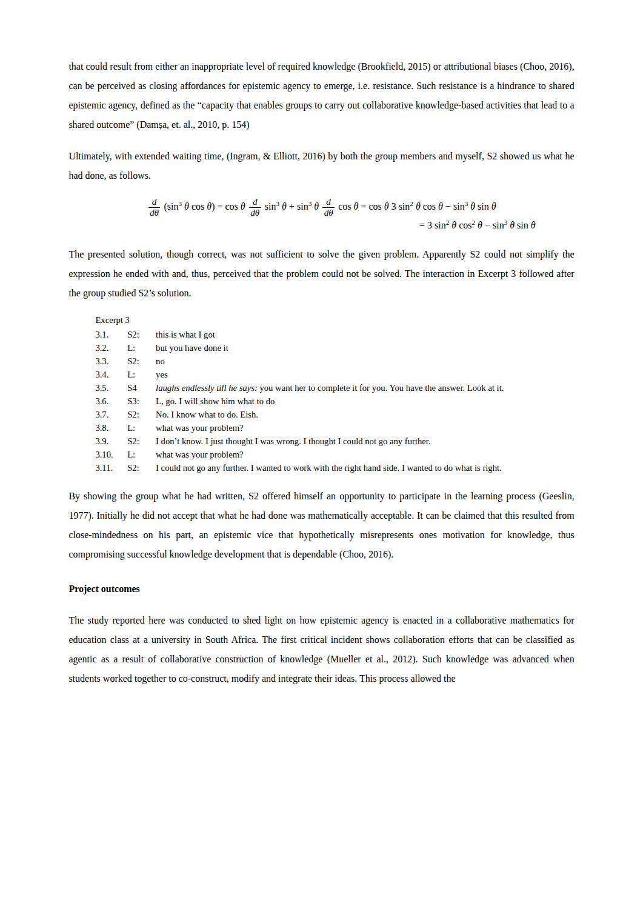that could result from either an inappropriate level of required knowledge (Brookfield, 2015) or attributional biases (Choo, 2016), can be perceived as closing affordances for epistemic agency to emerge, i.e. resistance. Such resistance is a hindrance to shared epistemic agency, defined as the “capacity that enables groups to carry out collaborative knowledge-based activities that lead to a shared outcome” (Damșa, et. al., 2010, p. 154)
Ultimately, with extended waiting time, (Ingram, & Elliott, 2016) by both the group members and myself, S2 showed us what he had done, as follows.
ddθ (sin3 θ cos θ) = cos θ ddθ sin3 θ + sin3 θ ddθ cos θ = cos θ 3 sin2 θ cos θ − sin3 θ sin θ = 3 sin2 θ cos2 θ − sin3 θ sin θ
The presented solution, though correct, was not sufficient to solve the given problem. Apparently S2 could not simplify the expression he ended with and, thus, perceived that the problem could not be solved. The interaction in Excerpt 3 followed after the group studied S2’s solution.
Excerpt 3
| 3.1. | S2: | this is what I got |
| 3.2. | L: | but you have done it |
| 3.3. | S2: | no |
| 3.4. | L: | yes |
| 3.5. | S4 | laughs endlessly till he says: you want her to complete it for you. You have the answer. Look at it. |
| 3.6. | S3: | L, go. I will show him what to do |
| 3.7. | S2: | No. I know what to do. Eish. |
| 3.8. | L: | what was your problem? |
| 3.9. | S2: | I don’t know. I just thought I was wrong. I thought I could not go any further. |
| 3.10. | L: | what was your problem? |
| 3.11. | S2: | I could not go any further. I wanted to work with the right hand side. I wanted to do what is right. |
By showing the group what he had written, S2 offered himself an opportunity to participate in the learning process (Geeslin, 1977). Initially he did not accept that what he had done was mathematically acceptable. It can be claimed that this resulted from close-mindedness on his part, an epistemic vice that hypothetically misrepresents ones motivation for knowledge, thus compromising successful knowledge development that is dependable (Choo, 2016).
Project outcomes
The study reported here was conducted to shed light on how epistemic agency is enacted in a collaborative mathematics for education class at a university in South Africa. The first critical incident shows collaboration efforts that can be classified as agentic as a result of collaborative construction of knowledge (Mueller et al., 2012). Such knowledge was advanced when students worked together to co-construct, modify and integrate their ideas. This process allowed the